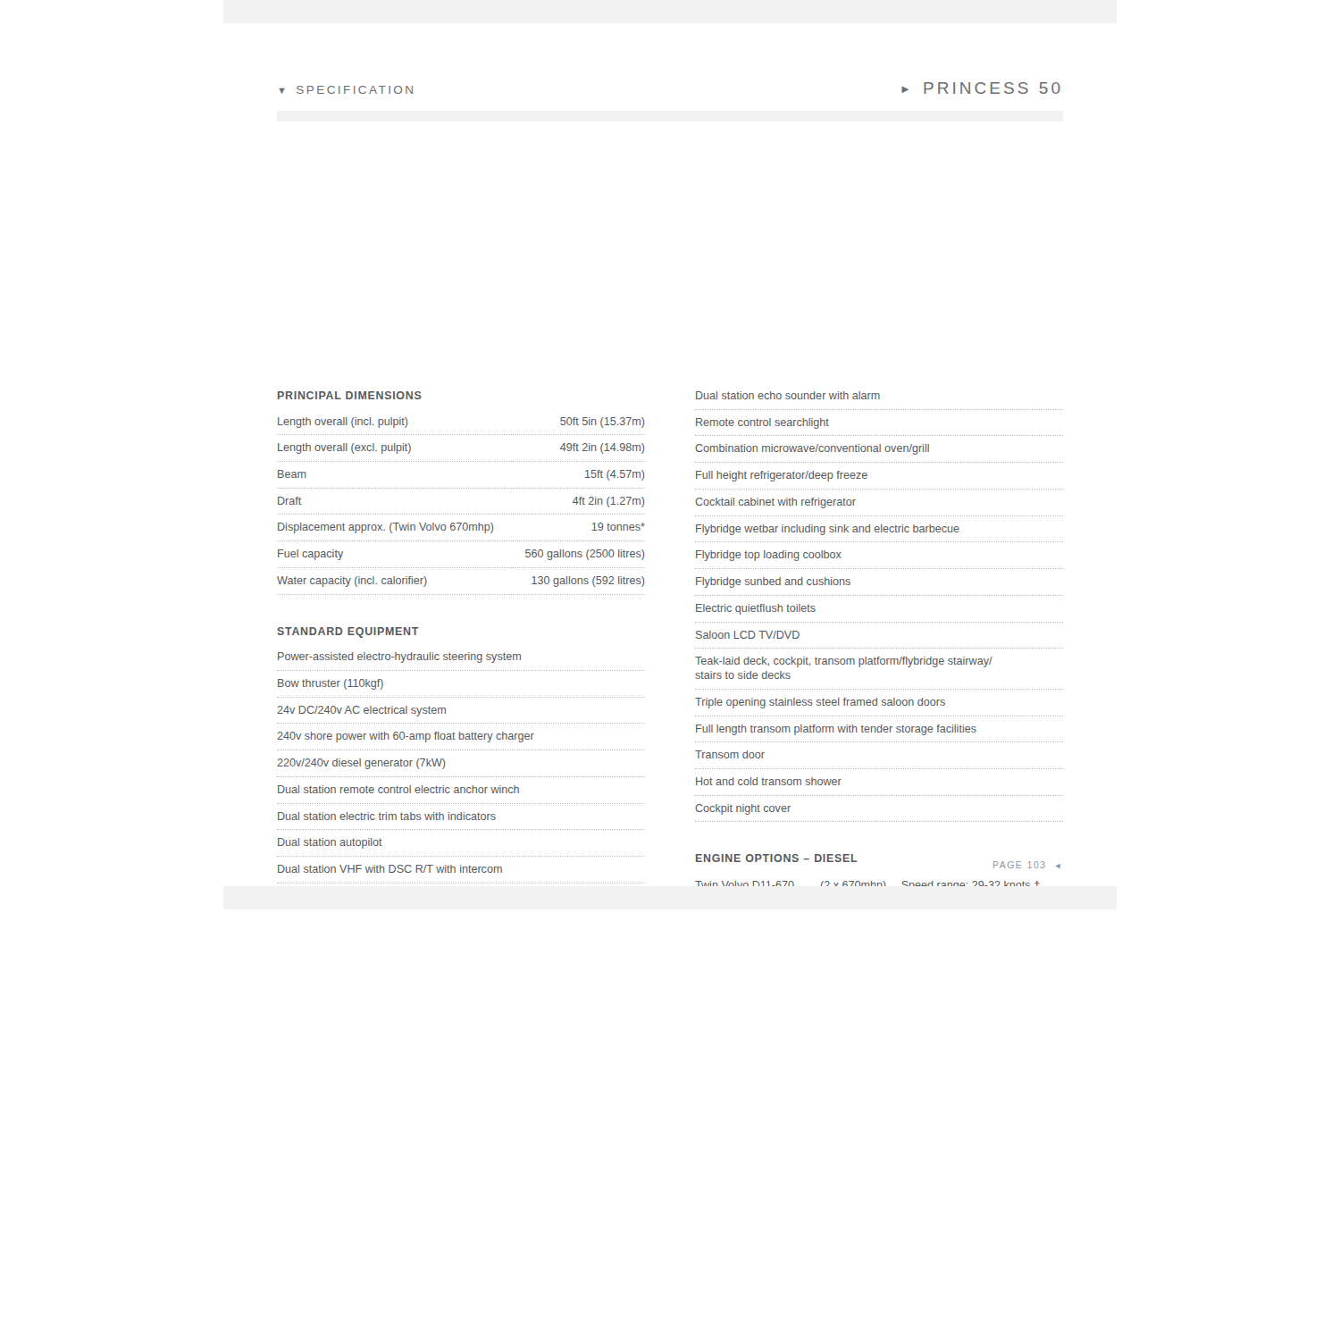▼SPECIFICATION
►PRINCESS 50
Principal Dimensions
| Length overall (incl. pulpit) | 50ft 5in (15.37m) |
| Length overall (excl. pulpit) | 49ft 2in (14.98m) |
| Beam | 15ft (4.57m) |
| Draft | 4ft 2in (1.27m) |
| Displacement approx. (Twin Volvo 670mhp) | 19 tonnes* |
| Fuel capacity | 560 gallons (2500 litres) |
| Water capacity (incl. calorifier) | 130 gallons (592 litres) |
Standard Equipment
| Power-assisted electro-hydraulic steering system |
| Bow thruster (110kgf) |
| 24v DC/240v AC electrical system |
| 240v shore power with 60-amp float battery charger |
| 220v/240v diesel generator (7kW) |
| Dual station remote control electric anchor winch |
| Dual station electric trim tabs with indicators |
| Dual station autopilot |
| Dual station VHF with DSC R/T with intercom |
| Dual station speed and distance log |
| Dual station echo sounder with alarm |
| Remote control searchlight |
| Combination microwave/conventional oven/grill |
| Full height refrigerator/deep freeze |
| Cocktail cabinet with refrigerator |
| Flybridge wetbar including sink and electric barbecue |
| Flybridge top loading coolbox |
| Flybridge sunbed and cushions |
| Electric quietflush toilets |
| Saloon LCD TV/DVD |
| Teak-laid deck, cockpit, transom platform/flybridge stairway/ stairs to side decks |
| Triple opening stainless steel framed saloon doors |
| Full length transom platform with tender storage facilities |
| Transom door |
| Hot and cold transom shower |
| Cockpit night cover |
Engine Options – Diesel
| Twin Volvo D11-670 | (2 x 670mhp) | Speed range: 29-32 knots † |
PAGE 103◄